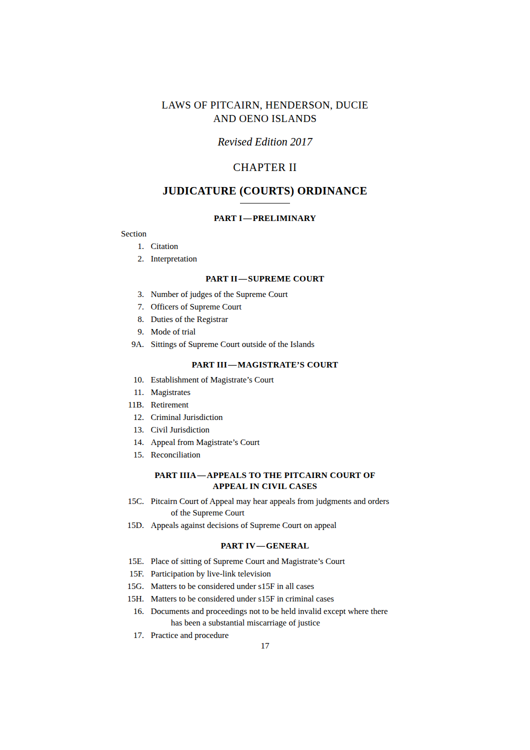LAWS OF PITCAIRN, HENDERSON, DUCIE
AND OENO ISLANDS
Revised Edition 2017
CHAPTER II
JUDICATURE (COURTS) ORDINANCE
PART I — PRELIMINARY
Section
1. Citation
2. Interpretation
PART II — SUPREME COURT
3. Number of judges of the Supreme Court
7. Officers of Supreme Court
8. Duties of the Registrar
9. Mode of trial
9A. Sittings of Supreme Court outside of the Islands
PART III — MAGISTRATE’S COURT
10. Establishment of Magistrate’s Court
11. Magistrates
11B. Retirement
12. Criminal Jurisdiction
13. Civil Jurisdiction
14. Appeal from Magistrate’s Court
15. Reconciliation
PART IIIA — APPEALS TO THE PITCAIRN COURT OF
APPEAL IN CIVIL CASES
15C. Pitcairn Court of Appeal may hear appeals from judgments and ordersof the Supreme Court
15D. Appeals against decisions of Supreme Court on appeal
PART IV — GENERAL
15E. Place of sitting of Supreme Court and Magistrate’s Court
15F. Participation by live-link television
15G. Matters to be considered under s15F in all cases
15H. Matters to be considered under s15F in criminal cases
16. Documents and proceedings not to be held invalid except where therehas been a substantial miscarriage of justice
17. Practice and procedure
17